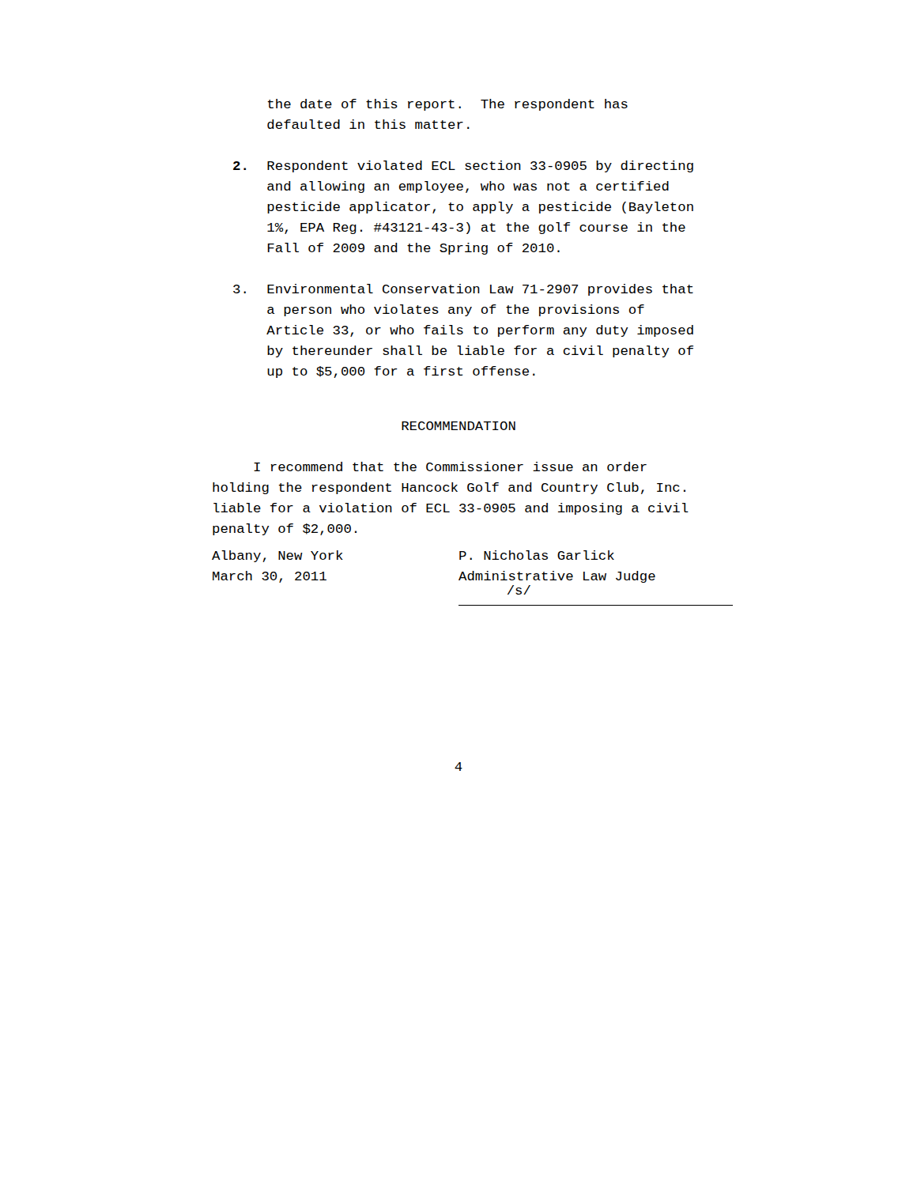the date of this report. The respondent has defaulted in this matter.
2.
Respondent violated ECL section 33-0905 by directing and allowing an employee, who was not a certified pesticide applicator, to apply a pesticide (Bayleton 1%, EPA Reg. #43121-43-3) at the golf course in the Fall of 2009 and the Spring of 2010.
3.
Environmental Conservation Law 71-2907 provides that a person who violates any of the provisions of Article 33, or who fails to perform any duty imposed by thereunder shall be liable for a civil penalty of up to $5,000 for a first offense.
RECOMMENDATION
I recommend that the Commissioner issue an order holding the respondent Hancock Golf and Country Club, Inc. liable for a violation of ECL 33-0905 and imposing a civil penalty of $2,000.
/s/
Albany, New York
March 30, 2011
P. Nicholas Garlick
Administrative Law Judge
4